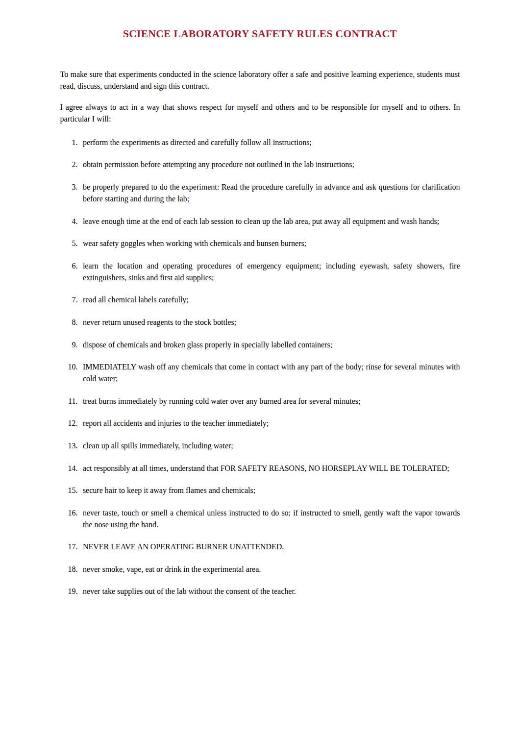SCIENCE LABORATORY SAFETY RULES CONTRACT
To make sure that experiments conducted in the science laboratory offer a safe and positive learning experience, students must read, discuss, understand and sign this contract.
I agree always to act in a way that shows respect for myself and others and to be responsible for myself and to others. In particular I will:
perform the experiments as directed and carefully follow all instructions;
obtain permission before attempting any procedure not outlined in the lab instructions;
be properly prepared to do the experiment: Read the procedure carefully in advance and ask questions for clarification before starting and during the lab;
leave enough time at the end of each lab session to clean up the lab area, put away all equipment and wash hands;
wear safety goggles when working with chemicals and bunsen burners;
learn the location and operating procedures of emergency equipment; including eyewash, safety showers, fire extinguishers, sinks and first aid supplies;
read all chemical labels carefully;
never return unused reagents to the stock bottles;
dispose of chemicals and broken glass properly in specially labelled containers;
IMMEDIATELY wash off any chemicals that come in contact with any part of the body; rinse for several minutes with cold water;
treat burns immediately by running cold water over any burned area for several minutes;
report all accidents and injuries to the teacher immediately;
clean up all spills immediately, including water;
act responsibly at all times, understand that FOR SAFETY REASONS, NO HORSEPLAY WILL BE TOLERATED;
secure hair to keep it away from flames and chemicals;
never taste, touch or smell a chemical unless instructed to do so; if instructed to smell, gently waft the vapor towards the nose using the hand.
NEVER LEAVE AN OPERATING BURNER UNATTENDED.
never smoke, vape, eat or drink in the experimental area.
never take supplies out of the lab without the consent of the teacher.